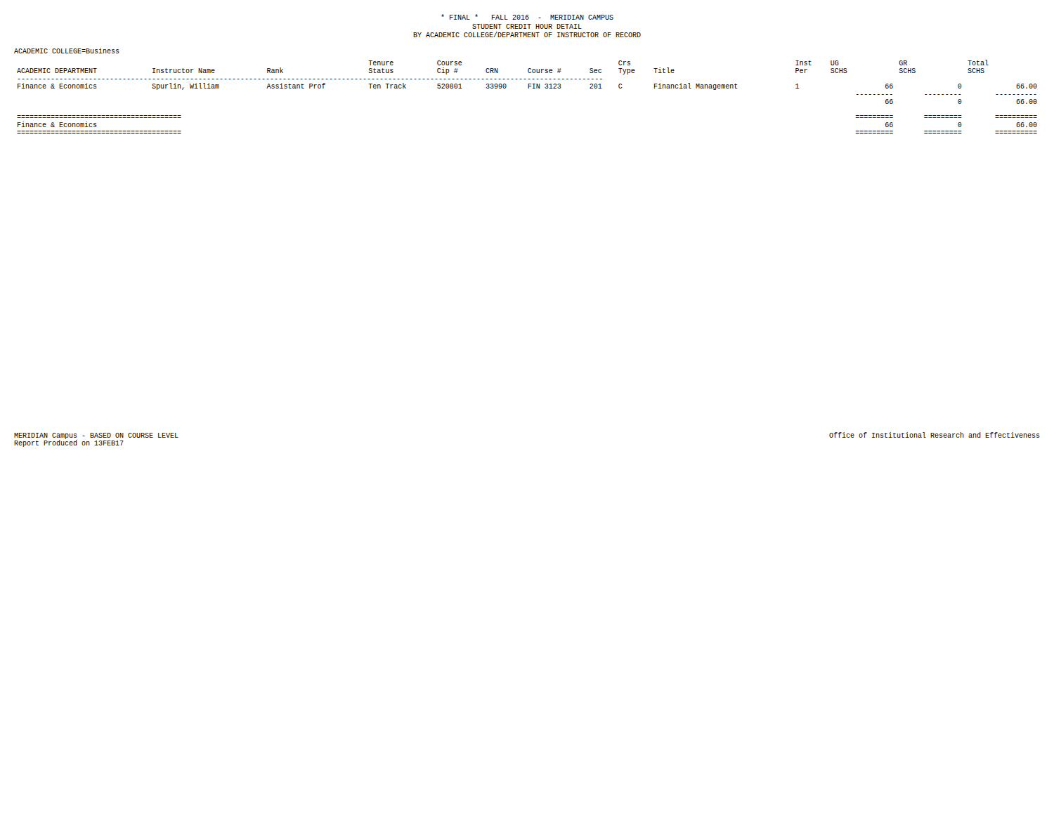* FINAL * FALL 2016 - MERIDIAN CAMPUS
STUDENT CREDIT HOUR DETAIL
BY ACADEMIC COLLEGE/DEPARTMENT OF INSTRUCTOR OF RECORD
ACADEMIC COLLEGE=Business
| | | | Tenure | Course | | | | Crs | | Inst | UG | GR | Total |
| --- | --- | --- | --- | --- | --- | --- | --- | --- | --- | --- | --- | --- | --- |
| ACADEMIC DEPARTMENT | Instructor Name | Rank | Status | Cip # | CRN | Course # | Sec | Type | Title | Per | SCHS | SCHS | SCHS |
| ------------------------------------------------------------------------------------------------------------------------------------------- |
| Finance & Economics | Spurlin, William | Assistant Prof | Ten Track | 520801 | 33990 | FIN 3123 | 201 | C | Financial Management | 1 | 66 | 0 | 66.00 |
| | | --------- | --------- | ---------- |
| | | 66 | 0 | 66.00 |
| ======================================= | ========= | ========= | ========== |
| Finance & Economics | | 66 | 0 | 66.00 |
| ======================================= | ========= | ========= | ========== |
MERIDIAN Campus - BASED ON COURSE LEVEL
Report Produced on 13FEB17
Office of Institutional Research and Effectiveness